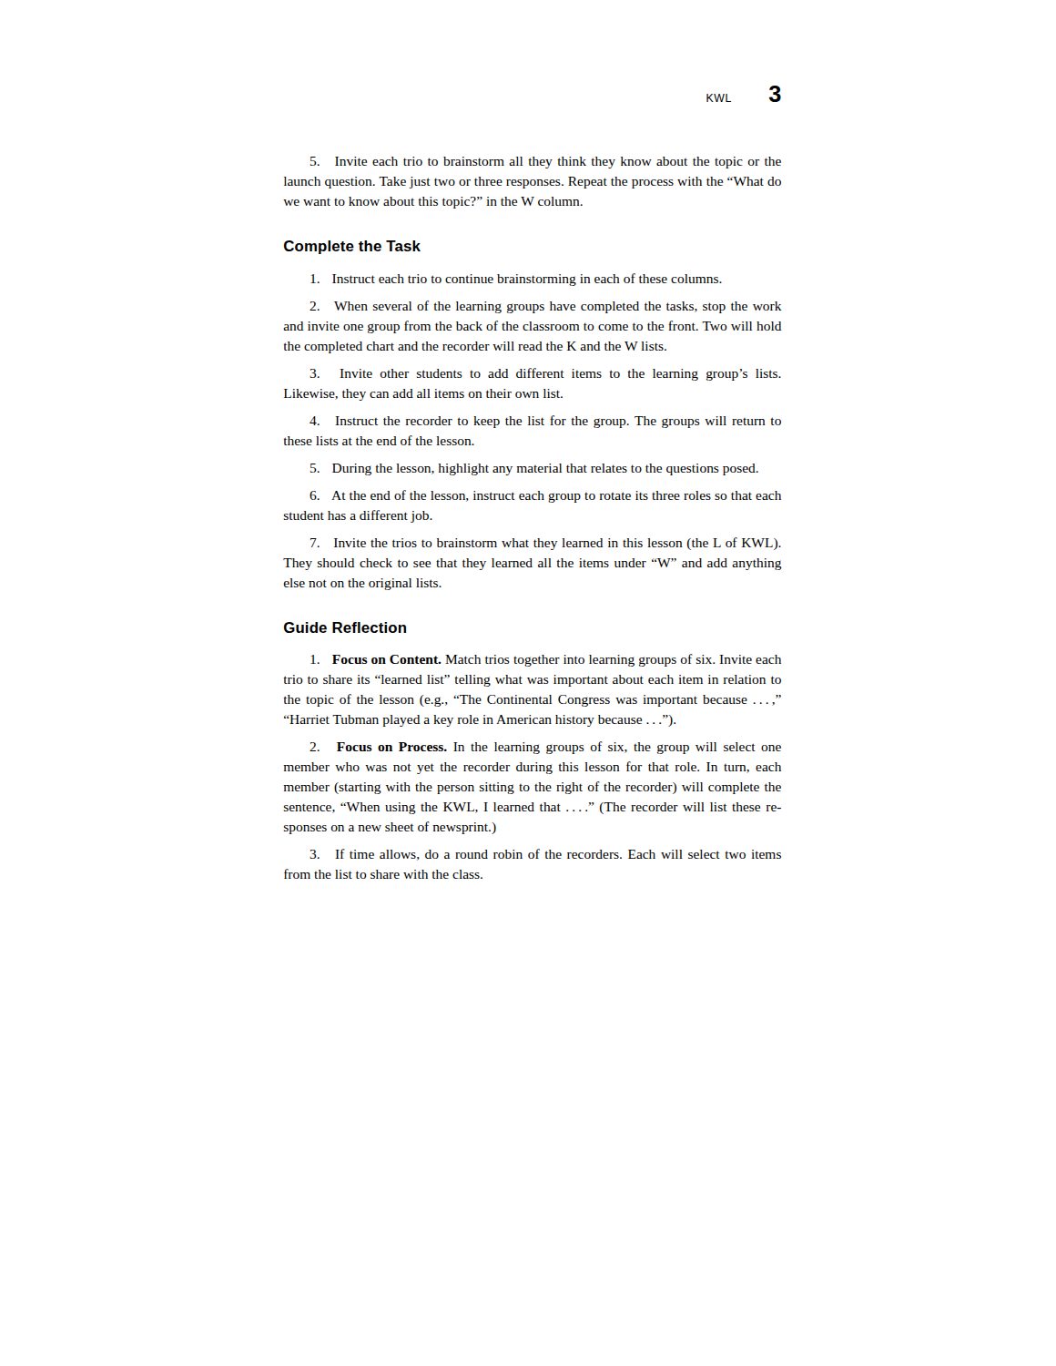KWL 3
5. Invite each trio to brainstorm all they think they know about the topic or the launch question. Take just two or three responses. Repeat the process with the “What do we want to know about this topic?” in the W column.
Complete the Task
1. Instruct each trio to continue brainstorming in each of these columns.
2. When several of the learning groups have completed the tasks, stop the work and invite one group from the back of the classroom to come to the front. Two will hold the completed chart and the recorder will read the K and the W lists.
3. Invite other students to add different items to the learning group’s lists. Likewise, they can add all items on their own list.
4. Instruct the recorder to keep the list for the group. The groups will return to these lists at the end of the lesson.
5. During the lesson, highlight any material that relates to the questions posed.
6. At the end of the lesson, instruct each group to rotate its three roles so that each student has a different job.
7. Invite the trios to brainstorm what they learned in this lesson (the L of KWL). They should check to see that they learned all the items under “W” and add anything else not on the original lists.
Guide Reflection
1. Focus on Content. Match trios together into learning groups of six. Invite each trio to share its “learned list” telling what was important about each item in relation to the topic of the lesson (e.g., “The Continental Congress was important because . . . ,” “Harriet Tubman played a key role in American history because . . .”).
2. Focus on Process. In the learning groups of six, the group will select one member who was not yet the recorder during this lesson for that role. In turn, each member (starting with the person sitting to the right of the recorder) will complete the sentence, “When using the KWL, I learned that . . . .” (The recorder will list these responses on a new sheet of newsprint.)
3. If time allows, do a round robin of the recorders. Each will select two items from the list to share with the class.